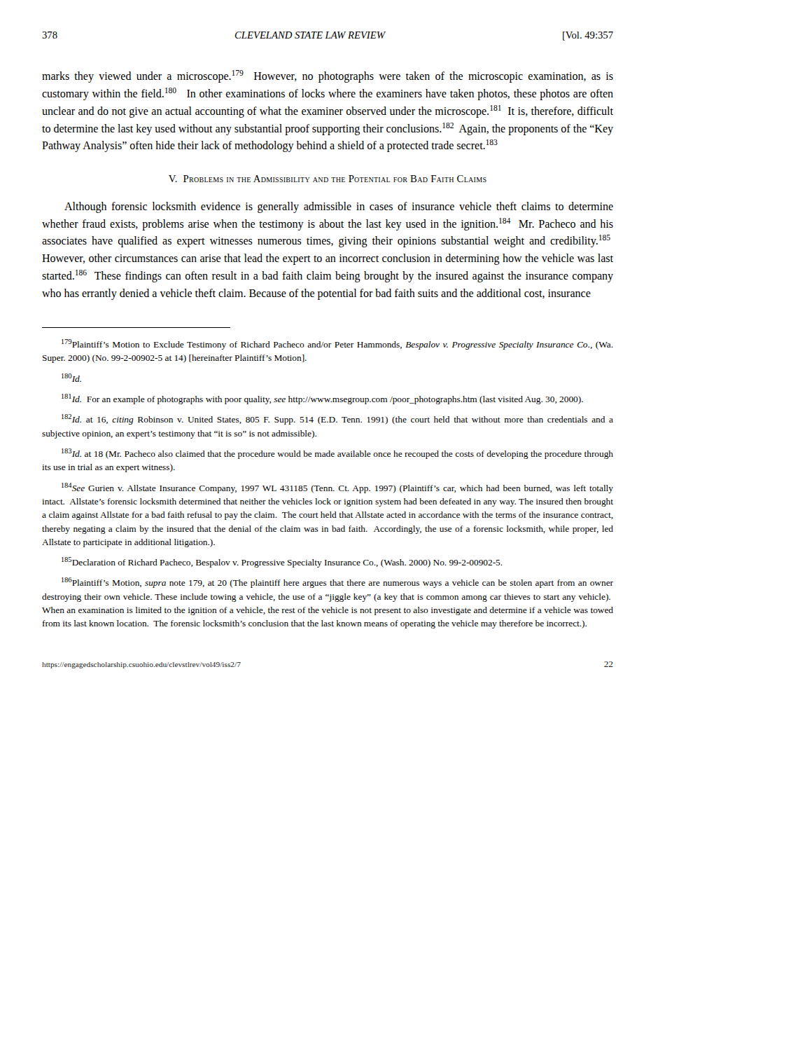378 CLEVELAND STATE LAW REVIEW [Vol. 49:357
marks they viewed under a microscope.179 However, no photographs were taken of the microscopic examination, as is customary within the field.180 In other examinations of locks where the examiners have taken photos, these photos are often unclear and do not give an actual accounting of what the examiner observed under the microscope.181 It is, therefore, difficult to determine the last key used without any substantial proof supporting their conclusions.182 Again, the proponents of the “Key Pathway Analysis” often hide their lack of methodology behind a shield of a protected trade secret.183
V. Problems in the Admissibility and the Potential for Bad Faith Claims
Although forensic locksmith evidence is generally admissible in cases of insurance vehicle theft claims to determine whether fraud exists, problems arise when the testimony is about the last key used in the ignition.184 Mr. Pacheco and his associates have qualified as expert witnesses numerous times, giving their opinions substantial weight and credibility.185 However, other circumstances can arise that lead the expert to an incorrect conclusion in determining how the vehicle was last started.186 These findings can often result in a bad faith claim being brought by the insured against the insurance company who has errantly denied a vehicle theft claim. Because of the potential for bad faith suits and the additional cost, insurance
179Plaintiff’s Motion to Exclude Testimony of Richard Pacheco and/or Peter Hammonds, Bespalov v. Progressive Specialty Insurance Co., (Wa. Super. 2000) (No. 99-2-00902-5 at 14) [hereinafter Plaintiff’s Motion].
180Id.
181Id. For an example of photographs with poor quality, see http://www.msegroup.com /poor_photographs.htm (last visited Aug. 30, 2000).
182Id. at 16, citing Robinson v. United States, 805 F. Supp. 514 (E.D. Tenn. 1991) (the court held that without more than credentials and a subjective opinion, an expert’s testimony that “it is so” is not admissible).
183Id. at 18 (Mr. Pacheco also claimed that the procedure would be made available once he recouped the costs of developing the procedure through its use in trial as an expert witness).
184See Gurien v. Allstate Insurance Company, 1997 WL 431185 (Tenn. Ct. App. 1997) (Plaintiff’s car, which had been burned, was left totally intact. Allstate’s forensic locksmith determined that neither the vehicles lock or ignition system had been defeated in any way. The insured then brought a claim against Allstate for a bad faith refusal to pay the claim. The court held that Allstate acted in accordance with the terms of the insurance contract, thereby negating a claim by the insured that the denial of the claim was in bad faith. Accordingly, the use of a forensic locksmith, while proper, led Allstate to participate in additional litigation.).
185Declaration of Richard Pacheco, Bespalov v. Progressive Specialty Insurance Co., (Wash. 2000) No. 99-2-00902-5.
186Plaintiff’s Motion, supra note 179, at 20 (The plaintiff here argues that there are numerous ways a vehicle can be stolen apart from an owner destroying their own vehicle. These include towing a vehicle, the use of a “jiggle key” (a key that is common among car thieves to start any vehicle). When an examination is limited to the ignition of a vehicle, the rest of the vehicle is not present to also investigate and determine if a vehicle was towed from its last known location. The forensic locksmith’s conclusion that the last known means of operating the vehicle may therefore be incorrect.).
https://engagedscholarship.csuohio.edu/clevstlrev/vol49/iss2/7 22